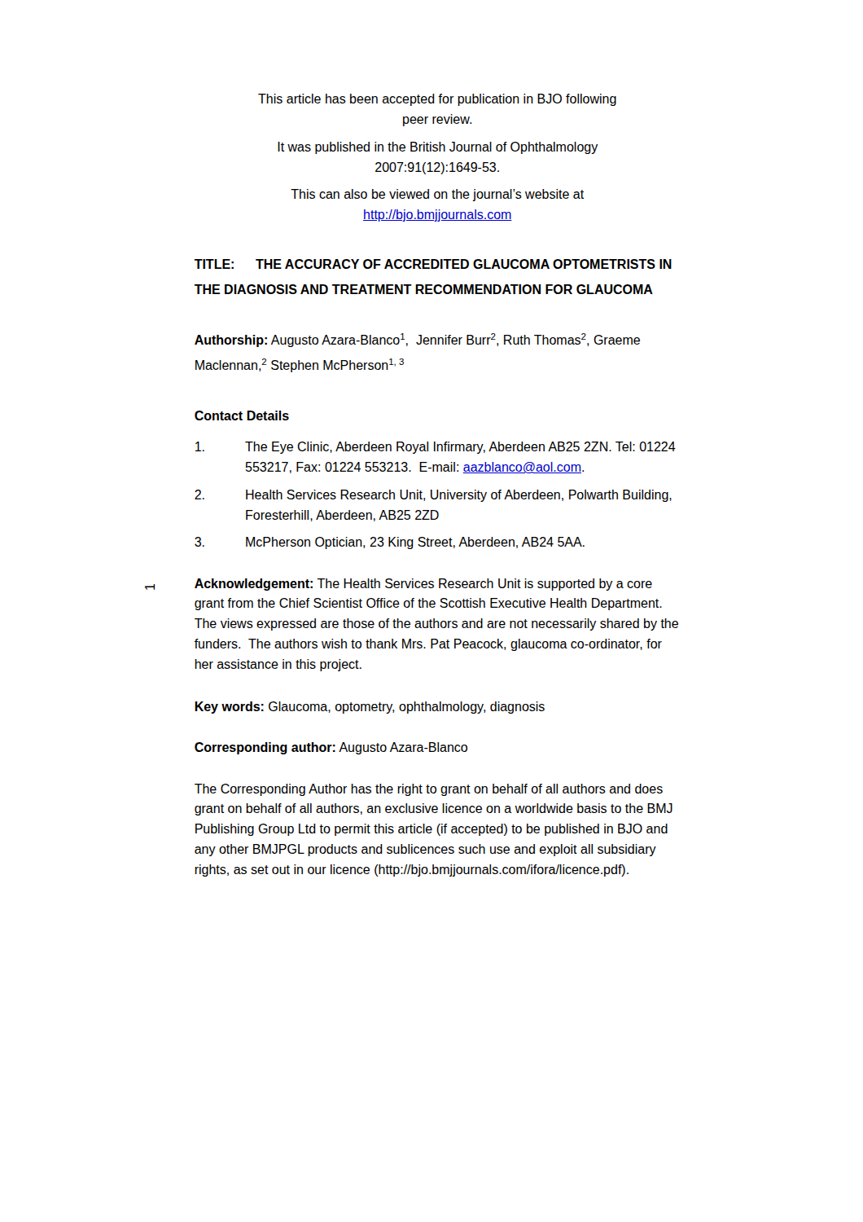1
This article has been accepted for publication in BJO following peer review.
It was published in the British Journal of Ophthalmology 2007:91(12):1649-53.
This can also be viewed on the journal’s website at http://bjo.bmjjournals.com
TITLE: THE ACCURACY OF ACCREDITED GLAUCOMA OPTOMETRISTS IN THE DIAGNOSIS AND TREATMENT RECOMMENDATION FOR GLAUCOMA
Authorship: Augusto Azara-Blanco1, Jennifer Burr2, Ruth Thomas2, Graeme Maclennan,2 Stephen McPherson1, 3
Contact Details
1. The Eye Clinic, Aberdeen Royal Infirmary, Aberdeen AB25 2ZN. Tel: 01224 553217, Fax: 01224 553213. E-mail: aazblanco@aol.com.
2. Health Services Research Unit, University of Aberdeen, Polwarth Building, Foresterhill, Aberdeen, AB25 2ZD
3. McPherson Optician, 23 King Street, Aberdeen, AB24 5AA.
Acknowledgement: The Health Services Research Unit is supported by a core grant from the Chief Scientist Office of the Scottish Executive Health Department. The views expressed are those of the authors and are not necessarily shared by the funders. The authors wish to thank Mrs. Pat Peacock, glaucoma co-ordinator, for her assistance in this project.
Key words: Glaucoma, optometry, ophthalmology, diagnosis
Corresponding author: Augusto Azara-Blanco
The Corresponding Author has the right to grant on behalf of all authors and does grant on behalf of all authors, an exclusive licence on a worldwide basis to the BMJ Publishing Group Ltd to permit this article (if accepted) to be published in BJO and any other BMJPGL products and sublicences such use and exploit all subsidiary rights, as set out in our licence (http://bjo.bmjjournals.com/ifora/licence.pdf).